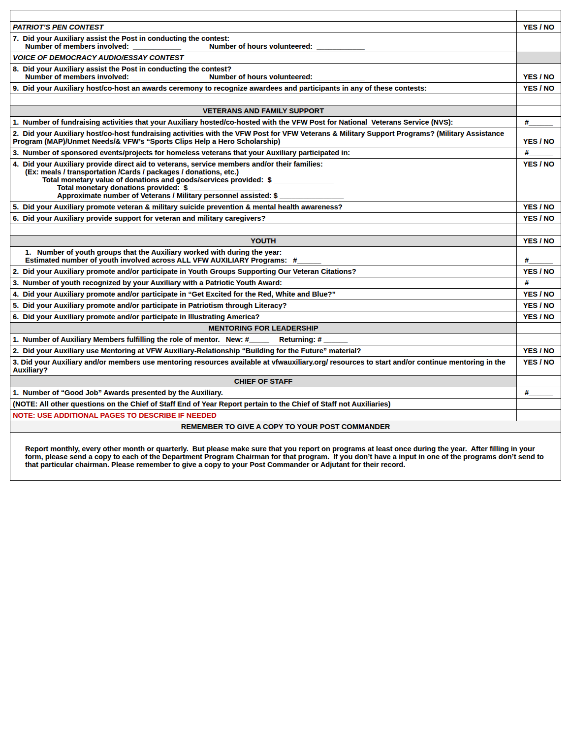| PATRIOT’S PEN CONTEST | YES / NO |
| 7. Did your Auxiliary assist the Post in conducting the contest: Number of members involved: ____________ Number of hours volunteered: ____________ | |
| VOICE OF DEMOCRACY AUDIO/ESSAY CONTEST | |
| 8. Did your Auxiliary assist the Post in conducting the contest? Number of members involved: ____________ Number of hours volunteered: ____________ | YES / NO |
| 9. Did your Auxiliary host/co-host an awards ceremony to recognize awardees and participants in any of these contests: | YES / NO |
| VETERANS AND FAMILY SUPPORT | |
| 1. Number of fundraising activities that your Auxiliary hosted/co-hosted with the VFW Post for National Veterans Service (NVS): | #______ |
| 2. Did your Auxiliary host/co-host fundraising activities with the VFW Post for VFW Veterans & Military Support Programs? (Military Assistance Program (MAP)/Unmet Needs/& VFW’s “Sports Clips Help a Hero Scholarship) | YES / NO |
| 3. Number of sponsored events/projects for homeless veterans that your Auxiliary participated in: | #______ |
| 4. Did your Auxiliary provide direct aid to veterans, service members and/or their families: (Ex: meals / transportation /Cards / packages / donations, etc.) Total monetary value of donations and goods/services provided: $ _______________ Total monetary donations provided: $ __________________ Approximate number of Veterans / Military personnel assisted: $ ________________ | YES / NO |
| 5. Did your Auxiliary promote veteran & military suicide prevention & mental health awareness? | YES / NO |
| 6. Did your Auxiliary provide support for veteran and military caregivers? | YES / NO |
| YOUTH | YES / NO |
| 1. Number of youth groups that the Auxiliary worked with during the year: Estimated number of youth involved across ALL VFW AUXILIARY Programs: #______ | #______ |
| 2. Did your Auxiliary promote and/or participate in Youth Groups Supporting Our Veteran Citations? | YES / NO |
| 3. Number of youth recognized by your Auxiliary with a Patriotic Youth Award: | #______ |
| 4. Did your Auxiliary promote and/or participate in “Get Excited for the Red, White and Blue?” | YES / NO |
| 5. Did your Auxiliary promote and/or participate in Patriotism through Literacy? | YES / NO |
| 6. Did your Auxiliary promote and/or participate in Illustrating America? | YES / NO |
| MENTORING FOR LEADERSHIP | |
| 1. Number of Auxiliary Members fulfilling the role of mentor. New: #_____ Returning: # ______ | |
| 2. Did your Auxiliary use Mentoring at VFW Auxiliary-Relationship “Building for the Future” material? | YES / NO |
| 3. Did your Auxiliary and/or members use mentoring resources available at vfwauxiliary.org/ resources to start and/or continue mentoring in the Auxiliary? | YES / NO |
| CHIEF OF STAFF | |
| 1. Number of “Good Job” Awards presented by the Auxiliary. | #______ |
| (NOTE: All other questions on the Chief of Staff End of Year Report pertain to the Chief of Staff not Auxiliaries) | |
| NOTE: USE ADDITIONAL PAGES TO DESCRIBE IF NEEDED | |
| REMEMBER TO GIVE A COPY TO YOUR POST COMMANDER |
| Report monthly, every other month or quarterly. But please make sure that you report on programs at least once during the year. After filling in your form, please send a copy to each of the Department Program Chairman for that program. If you don’t have a input in one of the programs don’t send to that particular chairman. Please remember to give a copy to your Post Commander or Adjutant for their record. |